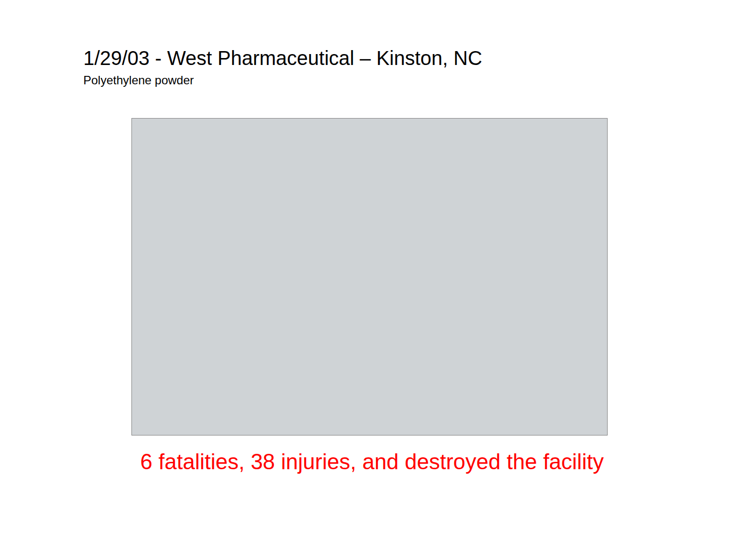1/29/03 - West Pharmaceutical – Kinston, NC
Polyethylene powder
6 fatalities, 38 injuries, and destroyed the facility